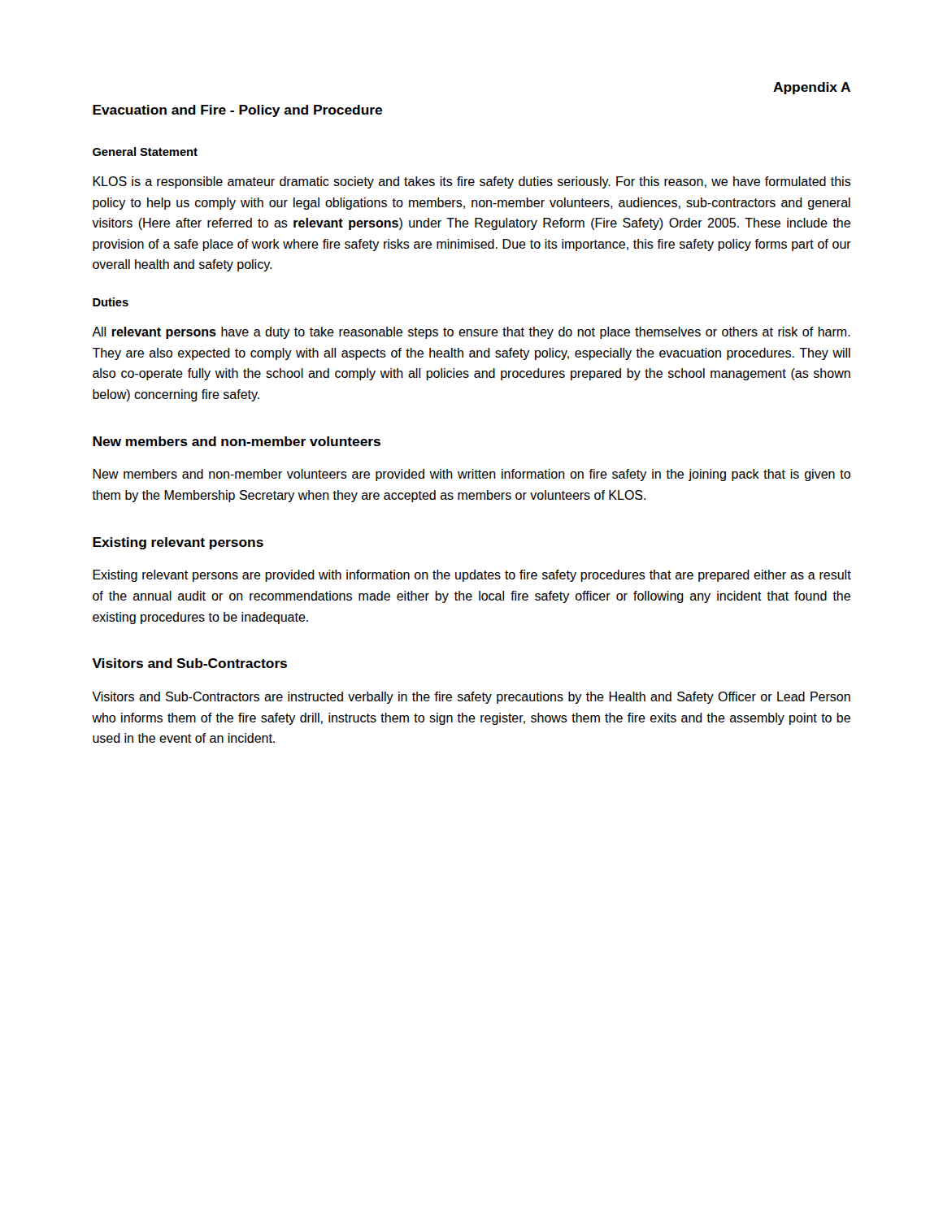Appendix A
Evacuation and Fire - Policy and Procedure
General Statement
KLOS is a responsible amateur dramatic society and takes its fire safety duties seriously. For this reason, we have formulated this policy to help us comply with our legal obligations to members, non-member volunteers, audiences, sub-contractors and general visitors (Here after referred to as relevant persons) under The Regulatory Reform (Fire Safety) Order 2005. These include the provision of a safe place of work where fire safety risks are minimised. Due to its importance, this fire safety policy forms part of our overall health and safety policy.
Duties
All relevant persons have a duty to take reasonable steps to ensure that they do not place themselves or others at risk of harm. They are also expected to comply with all aspects of the health and safety policy, especially the evacuation procedures. They will also co-operate fully with the school and comply with all policies and procedures prepared by the school management (as shown below) concerning fire safety.
New members and non-member volunteers
New members and non-member volunteers are provided with written information on fire safety in the joining pack that is given to them by the Membership Secretary when they are accepted as members or volunteers of KLOS.
Existing relevant persons
Existing relevant persons are provided with information on the updates to fire safety procedures that are prepared either as a result of the annual audit or on recommendations made either by the local fire safety officer or following any incident that found the existing procedures to be inadequate.
Visitors and Sub-Contractors
Visitors and Sub-Contractors are instructed verbally in the fire safety precautions by the Health and Safety Officer or Lead Person who informs them of the fire safety drill, instructs them to sign the register, shows them the fire exits and the assembly point to be used in the event of an incident.